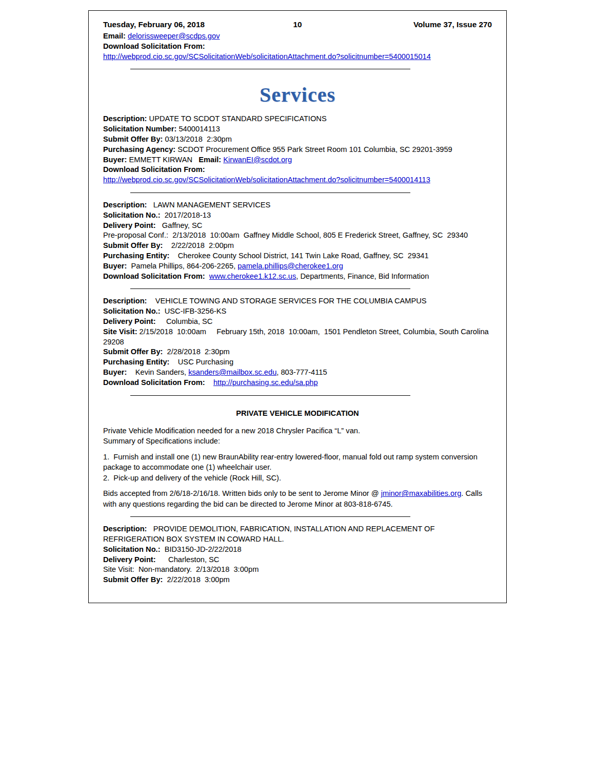Tuesday, February 06, 2018
10
Volume 37, Issue 270
Email: delorissweeper@scdps.gov
Download Solicitation From:
http://webprod.cio.sc.gov/SCSolicitationWeb/solicitationAttachment.do?solicitnumber=5400015014
Services
Description: UPDATE TO SCDOT STANDARD SPECIFICATIONS
Solicitation Number: 5400014113
Submit Offer By: 03/13/2018 2:30pm
Purchasing Agency: SCDOT Procurement Office 955 Park Street Room 101 Columbia, SC 29201-3959
Buyer: EMMETT KIRWAN Email: KirwanEI@scdot.org
Download Solicitation From:
http://webprod.cio.sc.gov/SCSolicitationWeb/solicitationAttachment.do?solicitnumber=5400014113
Description: LAWN MANAGEMENT SERVICES
Solicitation No.: 2017/2018-13
Delivery Point: Gaffney, SC
Pre-proposal Conf.: 2/13/2018 10:00am Gaffney Middle School, 805 E Frederick Street, Gaffney, SC 29340
Submit Offer By: 2/22/2018 2:00pm
Purchasing Entity: Cherokee County School District, 141 Twin Lake Road, Gaffney, SC 29341
Buyer: Pamela Phillips, 864-206-2265, pamela.phillips@cherokee1.org
Download Solicitation From: www.cherokee1.k12.sc.us, Departments, Finance, Bid Information
Description: VEHICLE TOWING AND STORAGE SERVICES FOR THE COLUMBIA CAMPUS
Solicitation No.: USC-IFB-3256-KS
Delivery Point: Columbia, SC
Site Visit: 2/15/2018 10:00am February 15th, 2018 10:00am, 1501 Pendleton Street, Columbia, South Carolina 29208
Submit Offer By: 2/28/2018 2:30pm
Purchasing Entity: USC Purchasing
Buyer: Kevin Sanders, ksanders@mailbox.sc.edu, 803-777-4115
Download Solicitation From: http://purchasing.sc.edu/sa.php
PRIVATE VEHICLE MODIFICATION
Private Vehicle Modification needed for a new 2018 Chrysler Pacifica “L” van.
Summary of Specifications include:
1. Furnish and install one (1) new BraunAbility rear-entry lowered-floor, manual fold out ramp system conversion package to accommodate one (1) wheelchair user.
2. Pick-up and delivery of the vehicle (Rock Hill, SC).
Bids accepted from 2/6/18-2/16/18. Written bids only to be sent to Jerome Minor @ jminor@maxabilities.org. Calls with any questions regarding the bid can be directed to Jerome Minor at 803-818-6745.
Description: PROVIDE DEMOLITION, FABRICATION, INSTALLATION AND REPLACEMENT OF REFRIGERATION BOX SYSTEM IN COWARD HALL.
Solicitation No.: BID3150-JD-2/22/2018
Delivery Point: Charleston, SC
Site Visit: Non-mandatory. 2/13/2018 3:00pm
Submit Offer By: 2/22/2018 3:00pm